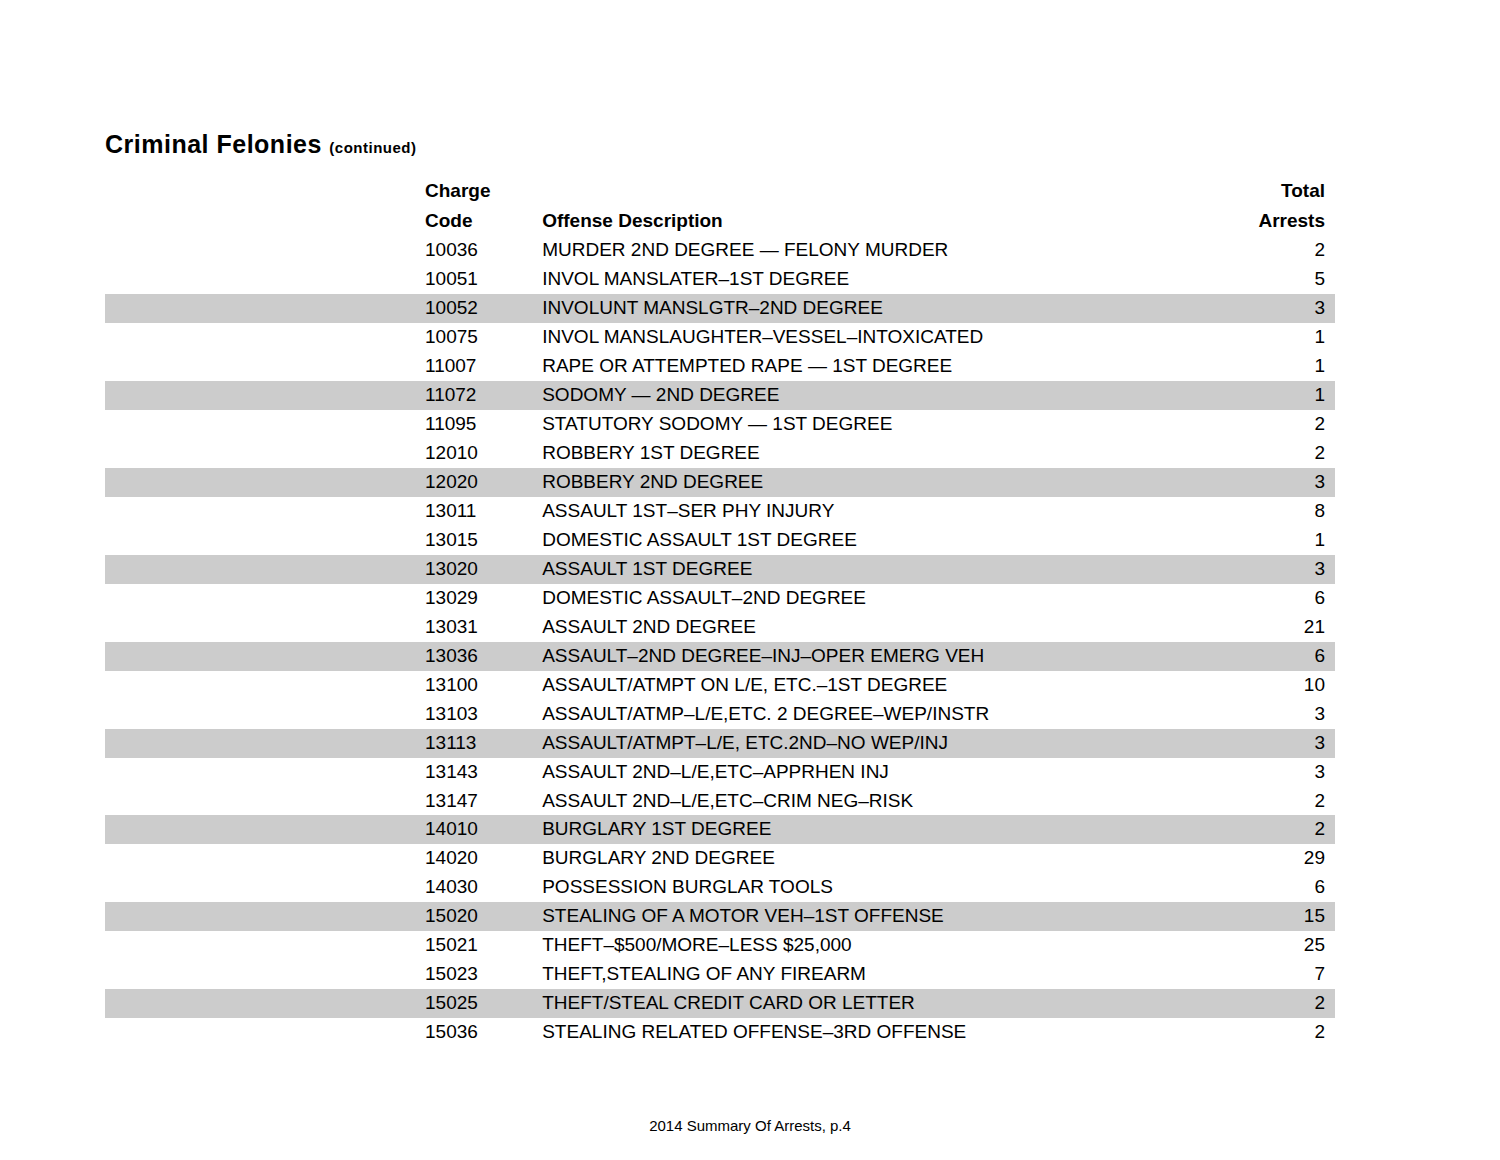Criminal Felonies (continued)
| Charge | | Total |
| --- | --- | --- |
| Code | Offense Description | Arrests |
| 10036 | MURDER 2ND DEGREE — FELONY MURDER | 2 |
| 10051 | INVOL MANSLATER–1ST DEGREE | 5 |
| 10052 | INVOLUNT MANSLGTR–2ND DEGREE | 3 |
| 10075 | INVOL MANSLAUGHTER–VESSEL–INTOXICATED | 1 |
| 11007 | RAPE OR ATTEMPTED RAPE — 1ST DEGREE | 1 |
| 11072 | SODOMY — 2ND DEGREE | 1 |
| 11095 | STATUTORY SODOMY — 1ST DEGREE | 2 |
| 12010 | ROBBERY 1ST DEGREE | 2 |
| 12020 | ROBBERY 2ND DEGREE | 3 |
| 13011 | ASSAULT 1ST–SER PHY INJURY | 8 |
| 13015 | DOMESTIC ASSAULT 1ST DEGREE | 1 |
| 13020 | ASSAULT 1ST DEGREE | 3 |
| 13029 | DOMESTIC ASSAULT–2ND DEGREE | 6 |
| 13031 | ASSAULT 2ND DEGREE | 21 |
| 13036 | ASSAULT–2ND DEGREE–INJ–OPER EMERG VEH | 6 |
| 13100 | ASSAULT/ATMPT ON L/E, ETC.–1ST DEGREE | 10 |
| 13103 | ASSAULT/ATMP–L/E,ETC. 2 DEGREE–WEP/INSTR | 3 |
| 13113 | ASSAULT/ATMPT–L/E, ETC.2ND–NO WEP/INJ | 3 |
| 13143 | ASSAULT 2ND–L/E,ETC–APPRHEN INJ | 3 |
| 13147 | ASSAULT 2ND–L/E,ETC–CRIM NEG–RISK | 2 |
| 14010 | BURGLARY 1ST DEGREE | 2 |
| 14020 | BURGLARY 2ND DEGREE | 29 |
| 14030 | POSSESSION BURGLAR TOOLS | 6 |
| 15020 | STEALING OF A MOTOR VEH–1ST OFFENSE | 15 |
| 15021 | THEFT–$500/MORE–LESS $25,000 | 25 |
| 15023 | THEFT,STEALING OF ANY FIREARM | 7 |
| 15025 | THEFT/STEAL CREDIT CARD OR LETTER | 2 |
| 15036 | STEALING RELATED OFFENSE–3RD OFFENSE | 2 |
2014 Summary Of Arrests, p.4